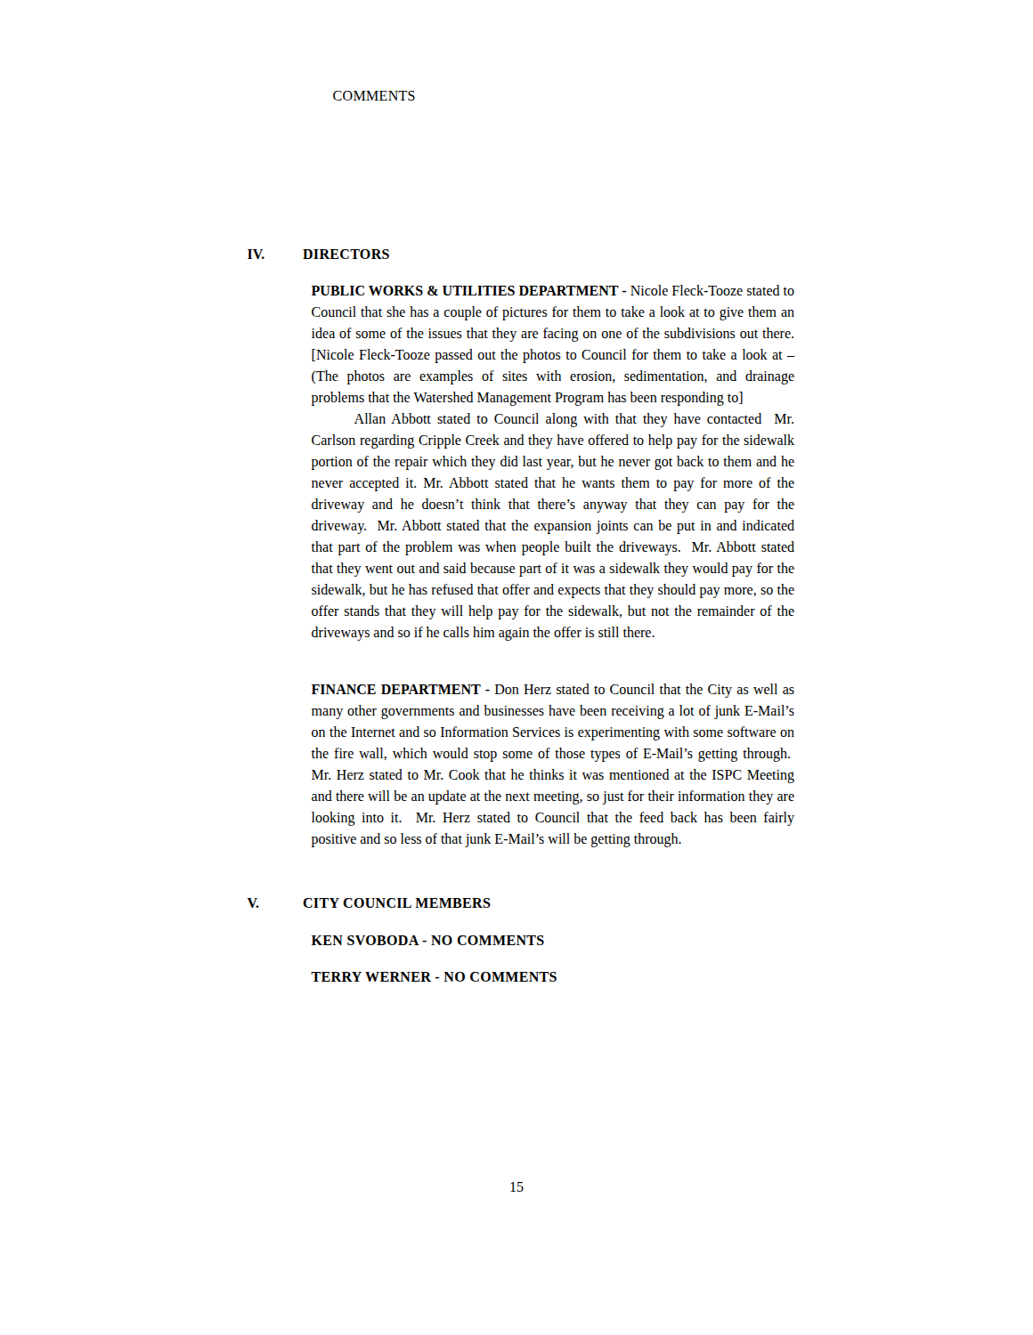COMMENTS
IV.
DIRECTORS
PUBLIC WORKS & UTILITIES DEPARTMENT - Nicole Fleck-Tooze stated to Council that she has a couple of pictures for them to take a look at to give them an idea of some of the issues that they are facing on one of the subdivisions out there. [Nicole Fleck-Tooze passed out the photos to Council for them to take a look at – (The photos are examples of sites with erosion, sedimentation, and drainage problems that the Watershed Management Program has been responding to]
Allan Abbott stated to Council along with that they have contacted Mr. Carlson regarding Cripple Creek and they have offered to help pay for the sidewalk portion of the repair which they did last year, but he never got back to them and he never accepted it. Mr. Abbott stated that he wants them to pay for more of the driveway and he doesn’t think that there’s anyway that they can pay for the driveway. Mr. Abbott stated that the expansion joints can be put in and indicated that part of the problem was when people built the driveways. Mr. Abbott stated that they went out and said because part of it was a sidewalk they would pay for the sidewalk, but he has refused that offer and expects that they should pay more, so the offer stands that they will help pay for the sidewalk, but not the remainder of the driveways and so if he calls him again the offer is still there.
FINANCE DEPARTMENT - Don Herz stated to Council that the City as well as many other governments and businesses have been receiving a lot of junk E-Mail’s on the Internet and so Information Services is experimenting with some software on the fire wall, which would stop some of those types of E-Mail’s getting through. Mr. Herz stated to Mr. Cook that he thinks it was mentioned at the ISPC Meeting and there will be an update at the next meeting, so just for their information they are looking into it. Mr. Herz stated to Council that the feed back has been fairly positive and so less of that junk E-Mail’s will be getting through.
V.
CITY COUNCIL MEMBERS
KEN SVOBODA - NO COMMENTS
TERRY WERNER - NO COMMENTS
15